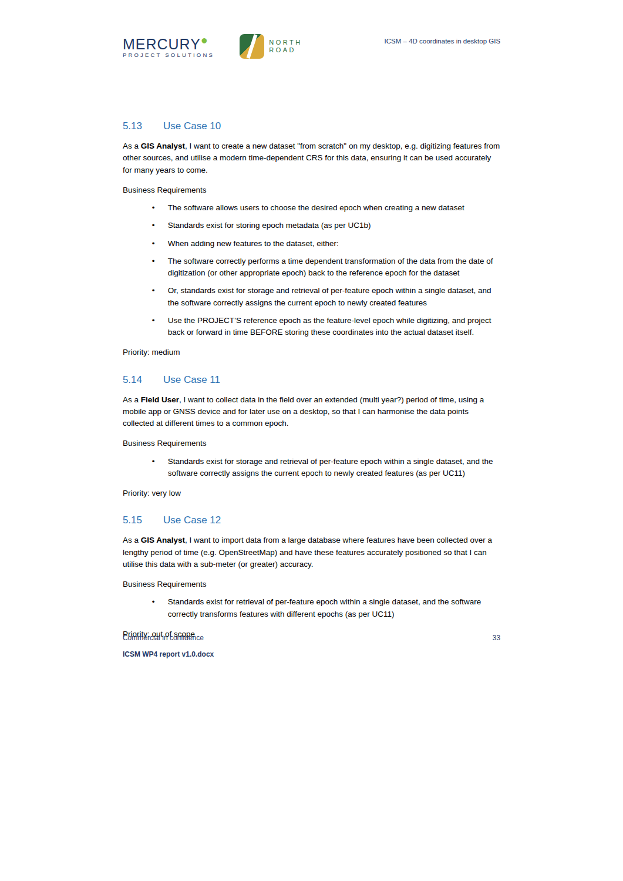MERCURY●
PROJECT SOLUTIONS
NORTH
ROAD
ICSM – 4D coordinates in desktop GIS
5.13 Use Case 10
As a GIS Analyst, I want to create a new dataset "from scratch" on my desktop, e.g. digitizing features from other sources, and utilise a modern time-dependent CRS for this data, ensuring it can be used accurately for many years to come.
Business Requirements
The software allows users to choose the desired epoch when creating a new dataset
Standards exist for storing epoch metadata (as per UC1b)
When adding new features to the dataset, either:
The software correctly performs a time dependent transformation of the data from the date of digitization (or other appropriate epoch) back to the reference epoch for the dataset
Or, standards exist for storage and retrieval of per-feature epoch within a single dataset, and the software correctly assigns the current epoch to newly created features
Use the PROJECT’S reference epoch as the feature-level epoch while digitizing, and project back or forward in time BEFORE storing these coordinates into the actual dataset itself.
Priority: medium
5.14 Use Case 11
As a Field User, I want to collect data in the field over an extended (multi year?) period of time, using a mobile app or GNSS device and for later use on a desktop, so that I can harmonise the data points collected at different times to a common epoch.
Business Requirements
Standards exist for storage and retrieval of per-feature epoch within a single dataset, and the software correctly assigns the current epoch to newly created features (as per UC11)
Priority: very low
5.15 Use Case 12
As a GIS Analyst, I want to import data from a large database where features have been collected over a lengthy period of time (e.g. OpenStreetMap) and have these features accurately positioned so that I can utilise this data with a sub-meter (or greater) accuracy.
Business Requirements
Standards exist for retrieval of per-feature epoch within a single dataset, and the software correctly transforms features with different epochs (as per UC11)
Priority: out of scope
Commercial in confidence 33
ICSM WP4 report v1.0.docx